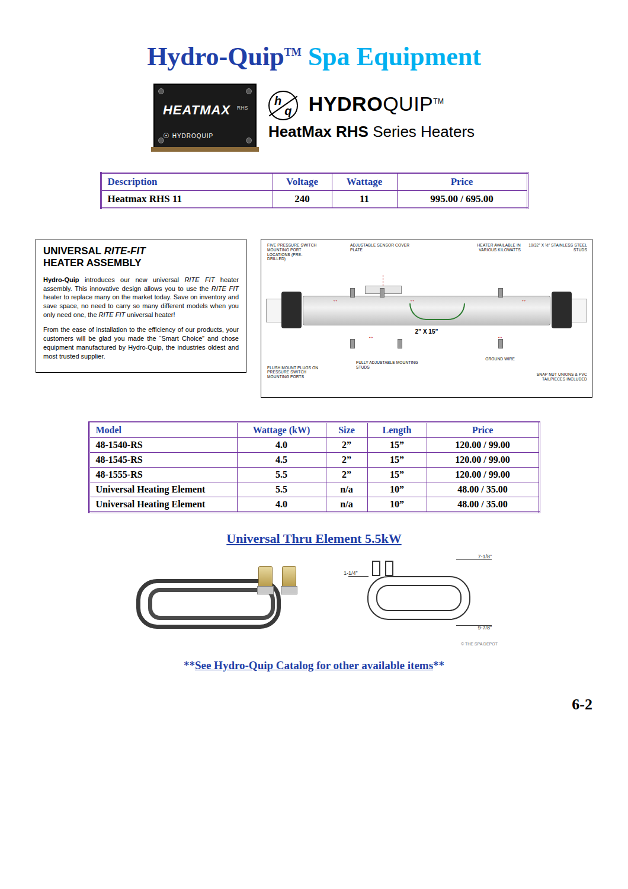Hydro-Quip TM Spa Equipment
HEATMAX
RHS
☉ HYDROQUIP
hq HYDRO QUIP TM
HeatMax RHS Series Heaters
| Description | Voltage | Wattage | Price |
| --- | --- | --- | --- |
| Heatmax RHS 11 | 240 | 11 | 995.00 / 695.00 |
UNIVERSAL RITE-FIT
HEATER ASSEMBLY
Hydro-Quip introduces our new universal RITE FIT heater assembly. This innovative design allows you to use the RITE FIT heater to replace many on the market today. Save on inventory and save space, no need to carry so many different models when you only need one, the RITE FIT universal heater!
From the ease of installation to the efficiency of our products, your customers will be glad you made the “Smart Choice” and chose equipment manufactured by Hydro-Quip, the industries oldest and most trusted supplier.
FIVE PRESSURE SWITCH MOUNTING PORT LOCATIONS (PRE-DRILLED)
ADJUSTABLE SENSOR COVER PLATE
HEATER AVAILABLE IN VARIOUS KILOWATTS
10/32” X ½” STAINLESS STEEL STUDS
FLUSH MOUNT PLUGS ON PRESSURE SWITCH MOUNTING PORTS
FULLY ADJUSTABLE MOUNTING STUDS
GROUND WIRE
SNAP NUT UNIONS & PVC TAILPIECES INCLUDED
↔
↔
↔
↔
↔
2” X 15”
| Model | Wattage (kW) | Size | Length | Price |
| --- | --- | --- | --- | --- |
| 48-1540-RS | 4.0 | 2” | 15” | 120.00 / 99.00 |
| 48-1545-RS | 4.5 | 2” | 15” | 120.00 / 99.00 |
| 48-1555-RS | 5.5 | 2” | 15” | 120.00 / 99.00 |
| Universal Heating Element | 5.5 | n/a | 10” | 48.00 / 35.00 |
| Universal Heating Element | 4.0 | n/a | 10” | 48.00 / 35.00 |
Universal Thru Element 5.5kW
7-1/8”
1-1/4”
9-7/8”
© THE SPA DEPOT
**See Hydro-Quip Catalog for other available items**
6-2